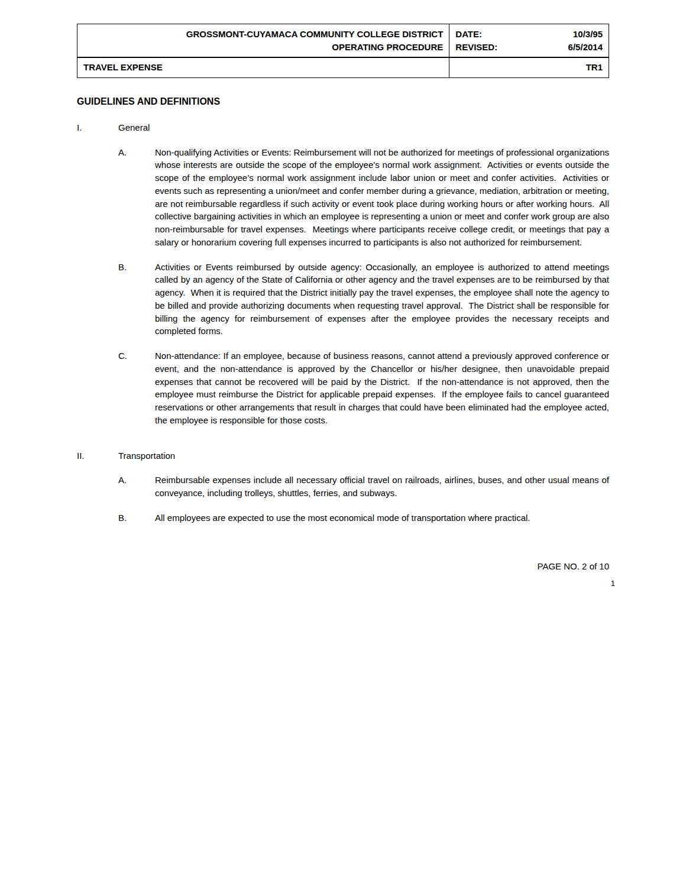| GROSSMONT-CUYAMACA COMMUNITY COLLEGE DISTRICT OPERATING PROCEDURE | DATE: 10/3/95 REVISED: 6/5/2014 |
| TRAVEL EXPENSE | TR1 |
GUIDELINES AND DEFINITIONS
I.
General
A.
Non-qualifying Activities or Events: Reimbursement will not be authorized for meetings of professional organizations whose interests are outside the scope of the employee's normal work assignment. Activities or events outside the scope of the employee’s normal work assignment include labor union or meet and confer activities. Activities or events such as representing a union/meet and confer member during a grievance, mediation, arbitration or meeting, are not reimbursable regardless if such activity or event took place during working hours or after working hours. All collective bargaining activities in which an employee is representing a union or meet and confer work group are also non-reimbursable for travel expenses. Meetings where participants receive college credit, or meetings that pay a salary or honorarium covering full expenses incurred to participants is also not authorized for reimbursement.
B.
Activities or Events reimbursed by outside agency: Occasionally, an employee is authorized to attend meetings called by an agency of the State of California or other agency and the travel expenses are to be reimbursed by that agency. When it is required that the District initially pay the travel expenses, the employee shall note the agency to be billed and provide authorizing documents when requesting travel approval. The District shall be responsible for billing the agency for reimbursement of expenses after the employee provides the necessary receipts and completed forms.
C.
Non-attendance: If an employee, because of business reasons, cannot attend a previously approved conference or event, and the non-attendance is approved by the Chancellor or his/her designee, then unavoidable prepaid expenses that cannot be recovered will be paid by the District. If the non-attendance is not approved, then the employee must reimburse the District for applicable prepaid expenses. If the employee fails to cancel guaranteed reservations or other arrangements that result in charges that could have been eliminated had the employee acted, the employee is responsible for those costs.
II.
Transportation
A.
Reimbursable expenses include all necessary official travel on railroads, airlines, buses, and other usual means of conveyance, including trolleys, shuttles, ferries, and subways.
B.
All employees are expected to use the most economical mode of transportation where practical.
PAGE NO. 2 of 10
1